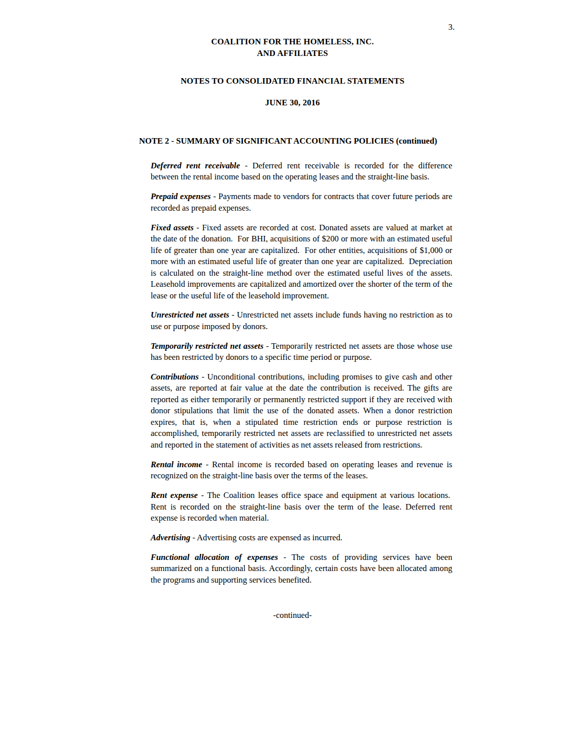3.
COALITION FOR THE HOMELESS, INC.
AND AFFILIATES
NOTES TO CONSOLIDATED FINANCIAL STATEMENTS
JUNE 30, 2016
NOTE 2 - SUMMARY OF SIGNIFICANT ACCOUNTING POLICIES (continued)
Deferred rent receivable - Deferred rent receivable is recorded for the difference between the rental income based on the operating leases and the straight-line basis.
Prepaid expenses - Payments made to vendors for contracts that cover future periods are recorded as prepaid expenses.
Fixed assets - Fixed assets are recorded at cost. Donated assets are valued at market at the date of the donation. For BHI, acquisitions of $200 or more with an estimated useful life of greater than one year are capitalized. For other entities, acquisitions of $1,000 or more with an estimated useful life of greater than one year are capitalized. Depreciation is calculated on the straight-line method over the estimated useful lives of the assets. Leasehold improvements are capitalized and amortized over the shorter of the term of the lease or the useful life of the leasehold improvement.
Unrestricted net assets - Unrestricted net assets include funds having no restriction as to use or purpose imposed by donors.
Temporarily restricted net assets - Temporarily restricted net assets are those whose use has been restricted by donors to a specific time period or purpose.
Contributions - Unconditional contributions, including promises to give cash and other assets, are reported at fair value at the date the contribution is received. The gifts are reported as either temporarily or permanently restricted support if they are received with donor stipulations that limit the use of the donated assets. When a donor restriction expires, that is, when a stipulated time restriction ends or purpose restriction is accomplished, temporarily restricted net assets are reclassified to unrestricted net assets and reported in the statement of activities as net assets released from restrictions.
Rental income - Rental income is recorded based on operating leases and revenue is recognized on the straight-line basis over the terms of the leases.
Rent expense - The Coalition leases office space and equipment at various locations. Rent is recorded on the straight-line basis over the term of the lease. Deferred rent expense is recorded when material.
Advertising - Advertising costs are expensed as incurred.
Functional allocation of expenses - The costs of providing services have been summarized on a functional basis. Accordingly, certain costs have been allocated among the programs and supporting services benefited.
-continued-